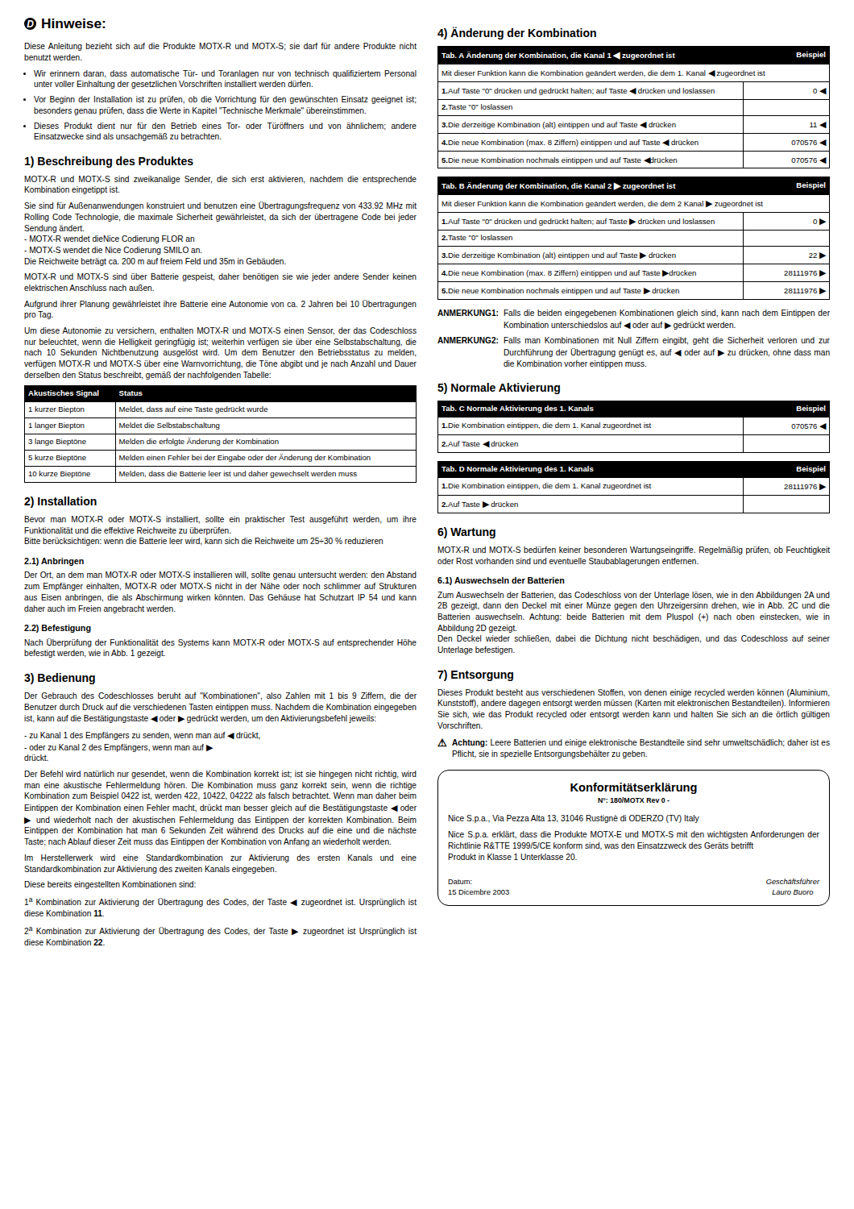D Hinweise:
Diese Anleitung bezieht sich auf die Produkte MOTX-R und MOTX-S; sie darf für andere Produkte nicht benutzt werden.
Wir erinnern daran, dass automatische Tür- und Toranlagen nur von technisch qualifiziertem Personal unter voller Einhaltung der gesetzlichen Vorschriften installiert werden dürfen.
Vor Beginn der Installation ist zu prüfen, ob die Vorrichtung für den gewünschten Einsatz geeignet ist; besonders genau prüfen, dass die Werte in Kapitel "Technische Merkmale" übereinstimmen.
Dieses Produkt dient nur für den Betrieb eines Tor- oder Türöffners und von ähnlichem; andere Einsatzwecke sind als unsachgemäß zu betrachten.
1) Beschreibung des Produktes
MOTX-R und MOTX-S sind zweikanalige Sender, die sich erst aktivieren, nachdem die entsprechende Kombination eingetippt ist.
Sie sind für Außenanwendungen konstruiert und benutzen eine Übertragungsfrequenz von 433.92 MHz mit Rolling Code Technologie, die maximale Sicherheit gewährleistet, da sich der übertragene Code bei jeder Sendung ändert.
- MOTX-R wendet dieNice Codierung FLOR an
- MOTX-S wendet die Nice Codierung SMILO an.
Die Reichweite beträgt ca. 200 m auf freiem Feld und 35m in Gebäuden.
MOTX-R und MOTX-S sind über Batterie gespeist, daher benötigen sie wie jeder andere Sender keinen elektrischen Anschluss nach außen.
Aufgrund ihrer Planung gewährleistet ihre Batterie eine Autonomie von ca. 2 Jahren bei 10 Übertragungen pro Tag.
Um diese Autonomie zu versichern, enthalten MOTX-R und MOTX-S einen Sensor, der das Codeschloss nur beleuchtet, wenn die Helligkeit geringfügig ist; weiterhin verfügen sie über eine Selbstabschaltung, die nach 10 Sekunden Nichtbenutzung ausgelöst wird. Um dem Benutzer den Betriebsstatus zu melden, verfügen MOTX-R und MOTX-S über eine Warnvorrichtung, die Töne abgibt und je nach Anzahl und Dauer derselben den Status beschreibt, gemäß der nachfolgenden Tabelle:
| Akustisches Signal | Status |
| --- | --- |
| 1 kurzer Biepton | Meldet, dass auf eine Taste gedrückt wurde |
| 1 langer Biepton | Meldet die Selbstabschaltung |
| 3 lange Bieptöne | Melden die erfolgte Änderung der Kombination |
| 5 kurze Bieptöne | Melden einen Fehler bei der Eingabe oder der Änderung der Kombination |
| 10 kurze Bieptöne | Melden, dass die Batterie leer ist und daher gewechselt werden muss |
2) Installation
Bevor man MOTX-R oder MOTX-S installiert, sollte ein praktischer Test ausgeführt werden, um ihre Funktionalität und die effektive Reichweite zu überprüfen.
Bitte berücksichtigen: wenn die Batterie leer wird, kann sich die Reichweite um 25÷30 % reduzieren
2.1) Anbringen
Der Ort, an dem man MOTX-R oder MOTX-S installieren will, sollte genau untersucht werden: den Abstand zum Empfänger einhalten, MOTX-R oder MOTX-S nicht in der Nähe oder noch schlimmer auf Strukturen aus Eisen anbringen, die als Abschirmung wirken könnten. Das Gehäuse hat Schutzart IP 54 und kann daher auch im Freien angebracht werden.
2.2) Befestigung
Nach Überprüfung der Funktionalität des Systems kann MOTX-R oder MOTX-S auf entsprechender Höhe befestigt werden, wie in Abb. 1 gezeigt.
3) Bedienung
Der Gebrauch des Codeschlosses beruht auf "Kombinationen", also Zahlen mit 1 bis 9 Ziffern, die der Benutzer durch Druck auf die verschiedenen Tasten eintippen muss. Nachdem die Kombination eingegeben ist, kann auf die Bestätigungstaste ◀ oder ▶ gedrückt werden, um den Aktivierungsbefehl jeweils:
- zu Kanal 1 des Empfängers zu senden, wenn man auf ◀ drückt,
- oder zu Kanal 2 des Empfängers, wenn man auf ▶
drückt.
Der Befehl wird natürlich nur gesendet, wenn die Kombination korrekt ist; ist sie hingegen nicht richtig, wird man eine akustische Fehlermeldung hören. Die Kombination muss ganz korrekt sein, wenn die richtige Kombination zum Beispiel 0422 ist, werden 422, 10422, 04222 als falsch betrachtet. Wenn man daher beim Eintippen der Kombination einen Fehler macht, drückt man besser gleich auf die Bestätigungstaste ◀ oder ▶ und wiederholt nach der akustischen Fehlermeldung das Eintippen der korrekten Kombination. Beim Eintippen der Kombination hat man 6 Sekunden Zeit während des Drucks auf die eine und die nächste Taste; nach Ablauf dieser Zeit muss das Eintippen der Kombination von Anfang an wiederholt werden.
Im Herstellerwerk wird eine Standardkombination zur Aktivierung des ersten Kanals und eine Standardkombination zur Aktivierung des zweiten Kanals eingegeben.
Diese bereits eingestellten Kombinationen sind:
1a Kombination zur Aktivierung der Übertragung des Codes, der Taste ◀ zugeordnet ist. Ursprünglich ist diese Kombination 11.
2a Kombination zur Aktivierung der Übertragung des Codes, der Taste ▶ zugeordnet ist Ursprünglich ist diese Kombination 22.
4) Änderung der Kombination
| Tab. A Änderung der Kombination, die Kanal 1 ◀ zugeordnet ist | Beispiel |
| --- | --- |
| Mit dieser Funktion kann die Kombination geändert werden, die dem 1. Kanal ◀ zugeordnet ist |
| 1. Auf Taste "0" drücken und gedrückt halten; auf Taste ◀ drücken und loslassen | 0 ◀ |
| 2. Taste "0" loslassen | |
| 3. Die derzeitige Kombination (alt) eintippen und auf Taste ◀ drücken | 11 ◀ |
| 4. Die neue Kombination (max. 8 Ziffern) eintippen und auf Taste ◀ drücken | 070576 ◀ |
| 5. Die neue Kombination nochmals eintippen und auf Taste ◀ drücken | 070576 ◀ |
| Tab. B Änderung der Kombination, die Kanal 2 ▶ zugeordnet ist | Beispiel |
| --- | --- |
| Mit dieser Funktion kann die Kombination geändert werden, die dem 2 Kanal ▶ zugeordnet ist |
| 1. Auf Taste "0" drücken und gedrückt halten; auf Taste ▶ drücken und loslassen | 0 ▶ |
| 2. Taste "0" loslassen | |
| 3. Die derzeitige Kombination (alt) eintippen und auf Taste ▶ drücken | 22 ▶ |
| 4. Die neue Kombination (max. 8 Ziffern) eintippen und auf Taste ▶ drücken | 28111976 ▶ |
| 5. Die neue Kombination nochmals eintippen und auf Taste ▶ drücken | 28111976 ▶ |
ANMERKUNG1: Falls die beiden eingegebenen Kombinationen gleich sind, kann nach dem Eintippen der Kombination unterschiedslos auf ◀ oder auf ▶ gedrückt werden.
ANMERKUNG2: Falls man Kombinationen mit Null Ziffern eingibt, geht die Sicherheit verloren und zur Durchführung der Übertragung genügt es, auf ◀ oder auf ▶ zu drücken, ohne dass man die Kombination vorher eintippen muss.
5) Normale Aktivierung
| Tab. C Normale Aktivierung des 1. Kanals | Beispiel |
| --- | --- |
| 1. Die Kombination eintippen, die dem 1. Kanal zugeordnet ist | 070576 ◀ |
| 2. Auf Taste ◀ drücken | |
| Tab. D Normale Aktivierung des 1. Kanals | Beispiel |
| --- | --- |
| 1. Die Kombination eintippen, die dem 1. Kanal zugeordnet ist | 28111976 ▶ |
| 2. Auf Taste ▶ drücken | |
6) Wartung
MOTX-R und MOTX-S bedürfen keiner besonderen Wartungseingriffe. Regelmäßig prüfen, ob Feuchtigkeit oder Rost vorhanden sind und eventuelle Staubablagerungen entfernen.
6.1) Auswechseln der Batterien
Zum Auswechseln der Batterien, das Codeschloss von der Unterlage lösen, wie in den Abbildungen 2A und 2B gezeigt, dann den Deckel mit einer Münze gegen den Uhrzeigersinn drehen, wie in Abb. 2C und die Batterien auswechseln. Achtung: beide Batterien mit dem Pluspol (+) nach oben einstecken, wie in Abbildung 2D gezeigt.
Den Deckel wieder schließen, dabei die Dichtung nicht beschädigen, und das Codeschloss auf seiner Unterlage befestigen.
7) Entsorgung
Dieses Produkt besteht aus verschiedenen Stoffen, von denen einige recycled werden können (Aluminium, Kunststoff), andere dagegen entsorgt werden müssen (Karten mit elektronischen Bestandteilen). Informieren Sie sich, wie das Produkt recycled oder entsorgt werden kann und halten Sie sich an die örtlich gültigen Vorschriften.
⚠ Achtung: Leere Batterien und einige elektronische Bestandteile sind sehr umweltschädlich; daher ist es Pflicht, sie in spezielle Entsorgungsbehälter zu geben.
Konformitätserklärung
N°: 180/MOTX Rev 0 -
Nice S.p.a., Via Pezza Alta 13, 31046 Rustignè di ODERZO (TV) Italy
Nice S.p.a. erklärt, dass die Produkte MOTX-E und MOTX-S mit den wichtigsten Anforderungen der Richtlinie R&TTE 1999/5/CE konform sind, was den Einsatzzweck des Geräts betrifft
Produkt in Klasse 1 Unterklasse 20.
Datum:
15 Dicembre 2003
Geschäftsführer
Lauro Buoro